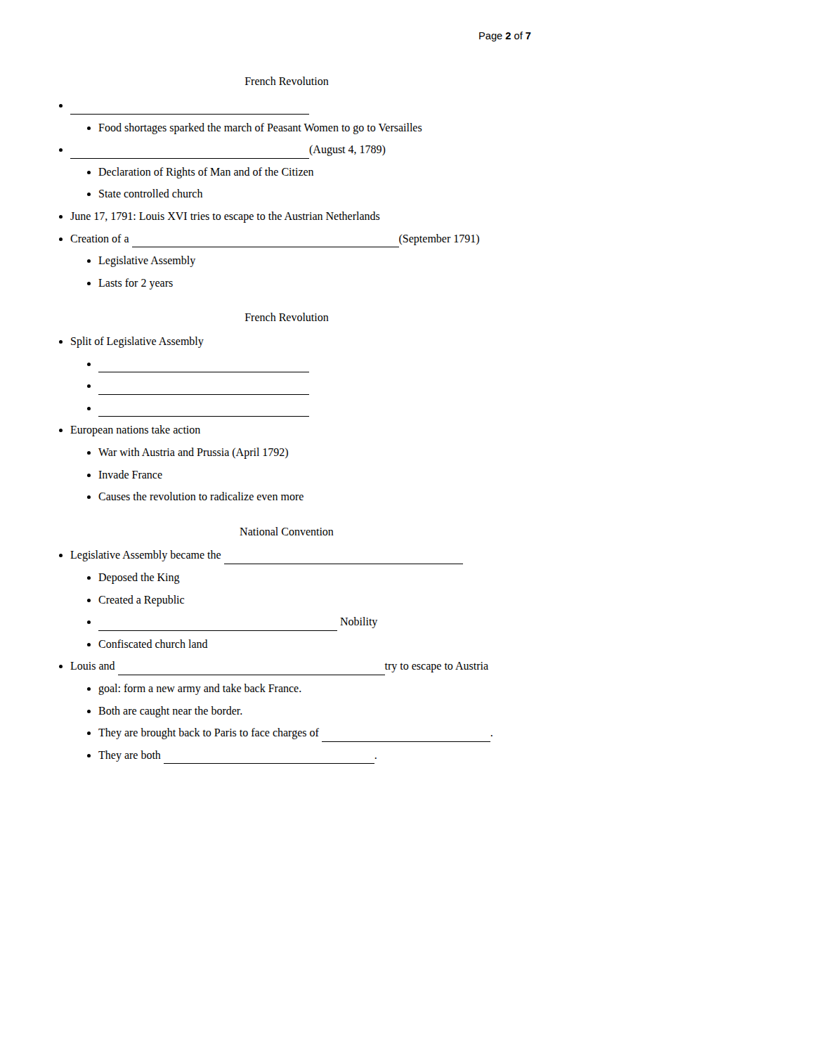Page 2 of 7
French Revolution
Food shortages sparked the march of Peasant Women to go to Versailles
(August 4, 1789)
Declaration of Rights of Man and of the Citizen
State controlled church
June 17, 1791: Louis XVI tries to escape to the Austrian Netherlands
Creation of a (September 1791)
Legislative Assembly
Lasts for 2 years
French Revolution
Split of Legislative Assembly
European nations take action
War with Austria and Prussia (April 1792)
Invade France
Causes the revolution to radicalize even more
National Convention
Legislative Assembly became the
Deposed the King
Created a Republic
Nobility
Confiscated church land
Louis and try to escape to Austria
goal: form a new army and take back France.
Both are caught near the border.
They are brought back to Paris to face charges of .
They are both .